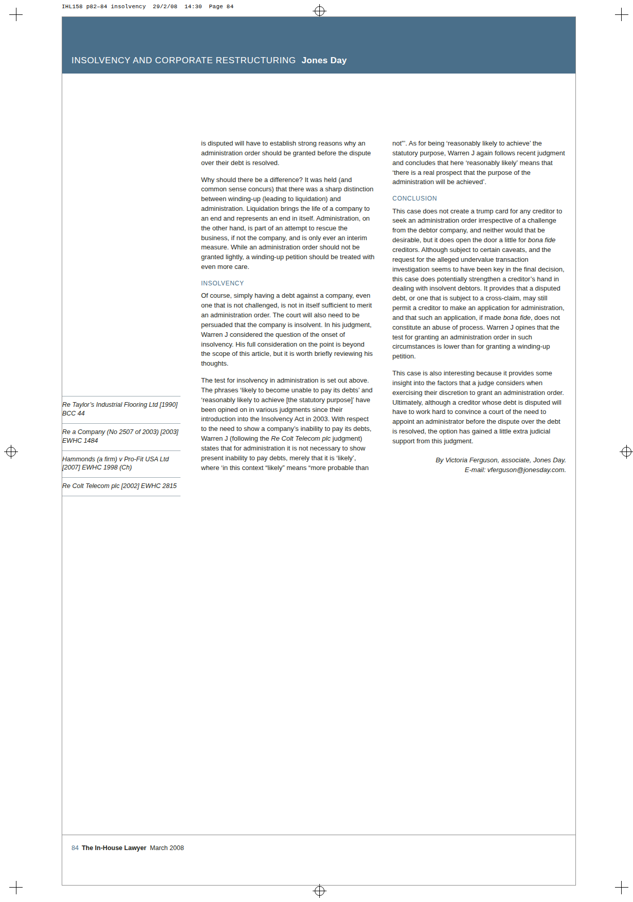IHL158 p82–84 insolvency 29/2/08 14:30 Page 84
INSOLVENCY AND CORPORATE RESTRUCTURING Jones Day
Re Taylor’s Industrial Flooring Ltd [1990] BCC 44
Re a Company (No 2507 of 2003) [2003] EWHC 1484
Hammonds (a firm) v Pro-Fit USA Ltd [2007] EWHC 1998 (Ch)
Re Colt Telecom plc [2002] EWHC 2815
is disputed will have to establish strong reasons why an administration order should be granted before the dispute over their debt is resolved.
Why should there be a difference? It was held (and common sense concurs) that there was a sharp distinction between winding-up (leading to liquidation) and administration. Liquidation brings the life of a company to an end and represents an end in itself. Administration, on the other hand, is part of an attempt to rescue the business, if not the company, and is only ever an interim measure. While an administration order should not be granted lightly, a winding-up petition should be treated with even more care.
Insolvency
Of course, simply having a debt against a company, even one that is not challenged, is not in itself sufficient to merit an administration order. The court will also need to be persuaded that the company is insolvent. In his judgment, Warren J considered the question of the onset of insolvency. His full consideration on the point is beyond the scope of this article, but it is worth briefly reviewing his thoughts.
The test for insolvency in administration is set out above. The phrases ‘likely to become unable to pay its debts’ and ‘reasonably likely to achieve [the statutory purpose]’ have been opined on in various judgments since their introduction into the Insolvency Act in 2003. With respect to the need to show a company’s inability to pay its debts, Warren J (following the Re Colt Telecom plc judgment) states that for administration it is not necessary to show present inability to pay debts, merely that it is ‘likely’, where ‘in this context “likely” means “more probable than not”’. As for being ‘reasonably likely to achieve’ the statutory purpose, Warren J again follows recent judgment and concludes that here ‘reasonably likely’ means that ‘there is a real prospect that the purpose of the administration will be achieved’.
Conclusion
This case does not create a trump card for any creditor to seek an administration order irrespective of a challenge from the debtor company, and neither would that be desirable, but it does open the door a little for bona fide creditors. Although subject to certain caveats, and the request for the alleged undervalue transaction investigation seems to have been key in the final decision, this case does potentially strengthen a creditor’s hand in dealing with insolvent debtors. It provides that a disputed debt, or one that is subject to a cross-claim, may still permit a creditor to make an application for administration, and that such an application, if made bona fide, does not constitute an abuse of process. Warren J opines that the test for granting an administration order in such circumstances is lower than for granting a winding-up petition.
This case is also interesting because it provides some insight into the factors that a judge considers when exercising their discretion to grant an administration order. Ultimately, although a creditor whose debt is disputed will have to work hard to convince a court of the need to appoint an administrator before the dispute over the debt is resolved, the option has gained a little extra judicial support from this judgment.
By Victoria Ferguson, associate, Jones Day. E-mail: vferguson@jonesday.com.
84 The In-House Lawyer March 2008